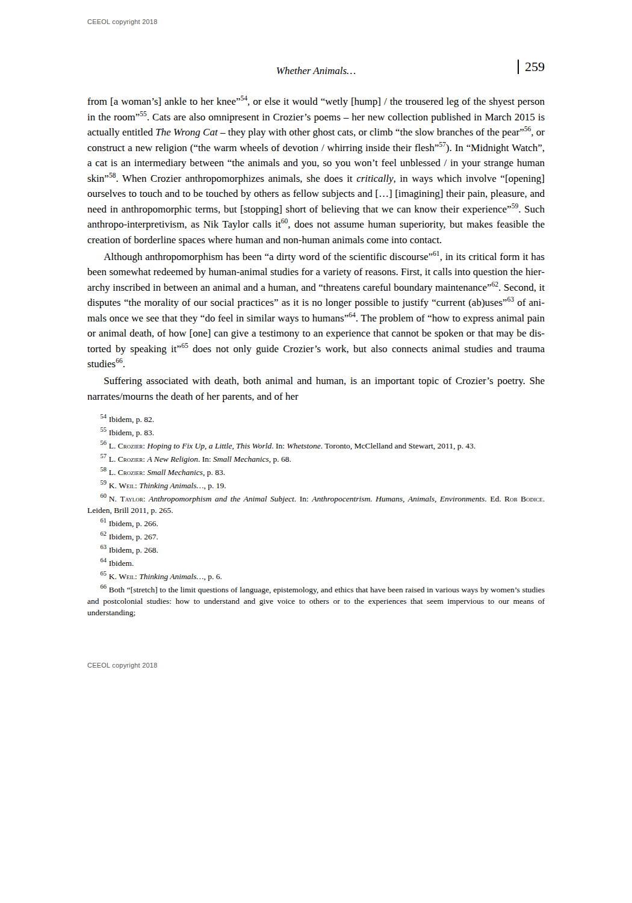CEEOL copyright 2018
Whether Animals… 259
from [a woman’s] ankle to her knee”54, or else it would “wetly [hump] / the trousered leg of the shyest person in the room”55. Cats are also omnipresent in Crozier’s poems – her new collection published in March 2015 is actually entitled The Wrong Cat – they play with other ghost cats, or climb “the slow branches of the pear”56, or construct a new religion (“the warm wheels of devotion / whirring inside their flesh”57). In “Midnight Watch”, a cat is an intermediary between “the animals and you, so you won’t feel unblessed / in your strange human skin”58. When Crozier anthropomorphizes animals, she does it critically, in ways which involve “[opening] ourselves to touch and to be touched by others as fellow subjects and […] [imagining] their pain, pleasure, and need in anthropomorphic terms, but [stopping] short of believing that we can know their experience”59. Such anthropo-interpretivism, as Nik Taylor calls it60, does not assume human superiority, but makes feasible the creation of borderline spaces where human and non-human animals come into contact.
Although anthropomorphism has been “a dirty word of the scientific discourse”61, in its critical form it has been somewhat redeemed by human-animal studies for a variety of reasons. First, it calls into question the hierarchy inscribed in between an animal and a human, and “threatens careful boundary maintenance”62. Second, it disputes “the morality of our social practices” as it is no longer possible to justify “current (ab)uses”63 of animals once we see that they “do feel in similar ways to humans”64. The problem of “how to express animal pain or animal death, of how [one] can give a testimony to an experience that cannot be spoken or that may be distorted by speaking it”65 does not only guide Crozier’s work, but also connects animal studies and trauma studies66.
Suffering associated with death, both animal and human, is an important topic of Crozier’s poetry. She narrates/mourns the death of her parents, and of her
54 Ibidem, p. 82.
55 Ibidem, p. 83.
56 L. Crozier: Hoping to Fix Up, a Little, This World. In: Whetstone. Toronto, McClelland and Stewart, 2011, p. 43.
57 L. Crozier: A New Religion. In: Small Mechanics, p. 68.
58 L. Crozier: Small Mechanics, p. 83.
59 K. Weil: Thinking Animals…, p. 19.
60 N. Taylor: Anthropomorphism and the Animal Subject. In: Anthropocentrism. Humans, Animals, Environments. Ed. Rob Bodice. Leiden, Brill 2011, p. 265.
61 Ibidem, p. 266.
62 Ibidem, p. 267.
63 Ibidem, p. 268.
64 Ibidem.
65 K. Weil: Thinking Animals…, p. 6.
66 Both “[stretch] to the limit questions of language, epistemology, and ethics that have been raised in various ways by women’s studies and postcolonial studies: how to understand and give voice to others or to the experiences that seem impervious to our means of understanding;
CEEOL copyright 2018